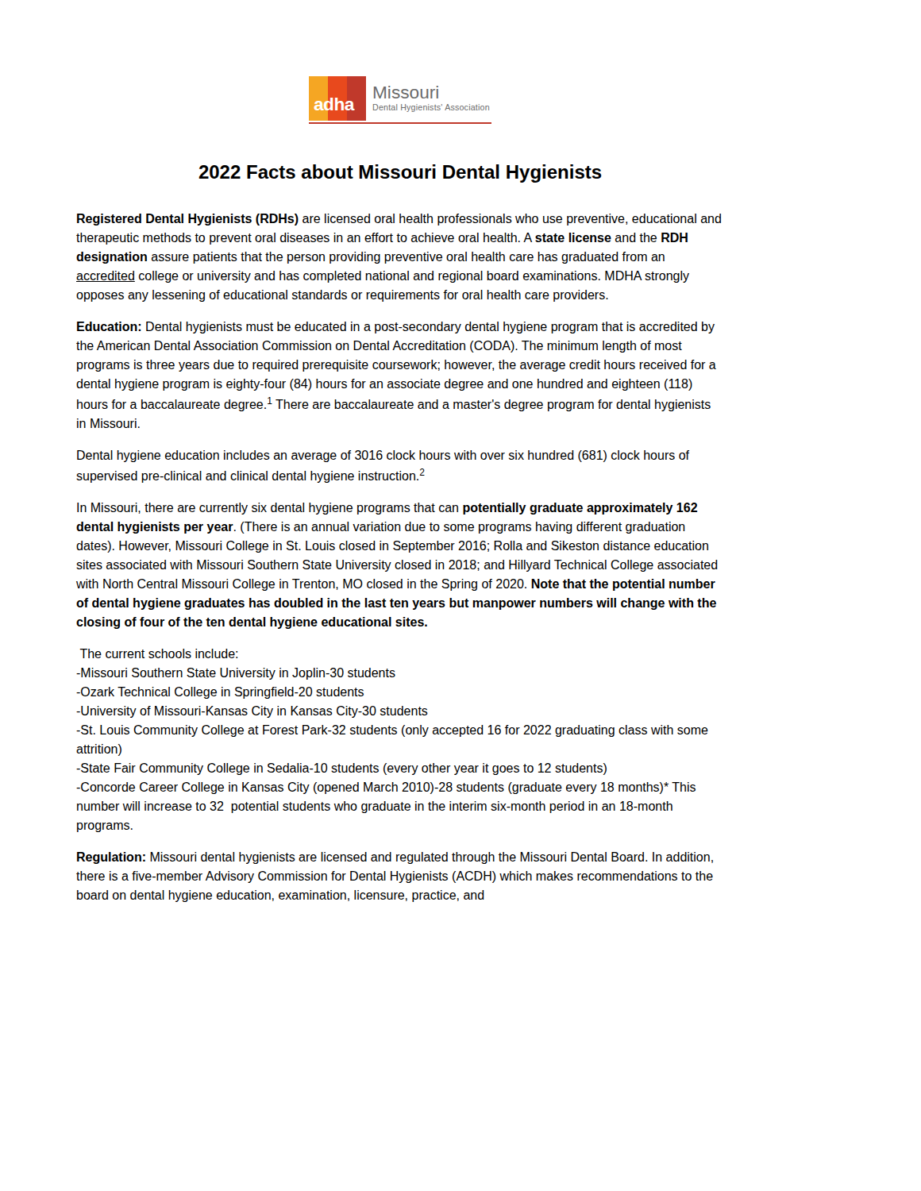adha
Missouri
Dental Hygienists' Association
2022 Facts about Missouri Dental Hygienists
Registered Dental Hygienists (RDHs) are licensed oral health professionals who use preventive, educational and therapeutic methods to prevent oral diseases in an effort to achieve oral health. A state license and the RDH designation assure patients that the person providing preventive oral health care has graduated from an accredited college or university and has completed national and regional board examinations. MDHA strongly opposes any lessening of educational standards or requirements for oral health care providers.
Education: Dental hygienists must be educated in a post-secondary dental hygiene program that is accredited by the American Dental Association Commission on Dental Accreditation (CODA). The minimum length of most programs is three years due to required prerequisite coursework; however, the average credit hours received for a dental hygiene program is eighty-four (84) hours for an associate degree and one hundred and eighteen (118) hours for a baccalaureate degree.1 There are baccalaureate and a master's degree program for dental hygienists in Missouri.
Dental hygiene education includes an average of 3016 clock hours with over six hundred (681) clock hours of supervised pre-clinical and clinical dental hygiene instruction.2
In Missouri, there are currently six dental hygiene programs that can potentially graduate approximately 162 dental hygienists per year. (There is an annual variation due to some programs having different graduation dates). However, Missouri College in St. Louis closed in September 2016; Rolla and Sikeston distance education sites associated with Missouri Southern State University closed in 2018; and Hillyard Technical College associated with North Central Missouri College in Trenton, MO closed in the Spring of 2020. Note that the potential number of dental hygiene graduates has doubled in the last ten years but manpower numbers will change with the closing of four of the ten dental hygiene educational sites.
The current schools include:
-Missouri Southern State University in Joplin-30 students
-Ozark Technical College in Springfield-20 students
-University of Missouri-Kansas City in Kansas City-30 students
-St. Louis Community College at Forest Park-32 students (only accepted 16 for 2022 graduating class with some attrition)
-State Fair Community College in Sedalia-10 students (every other year it goes to 12 students)
-Concorde Career College in Kansas City (opened March 2010)-28 students (graduate every 18 months)* This number will increase to 32 potential students who graduate in the interim six-month period in an 18-month programs.
Regulation: Missouri dental hygienists are licensed and regulated through the Missouri Dental Board. In addition, there is a five-member Advisory Commission for Dental Hygienists (ACDH) which makes recommendations to the board on dental hygiene education, examination, licensure, practice, and